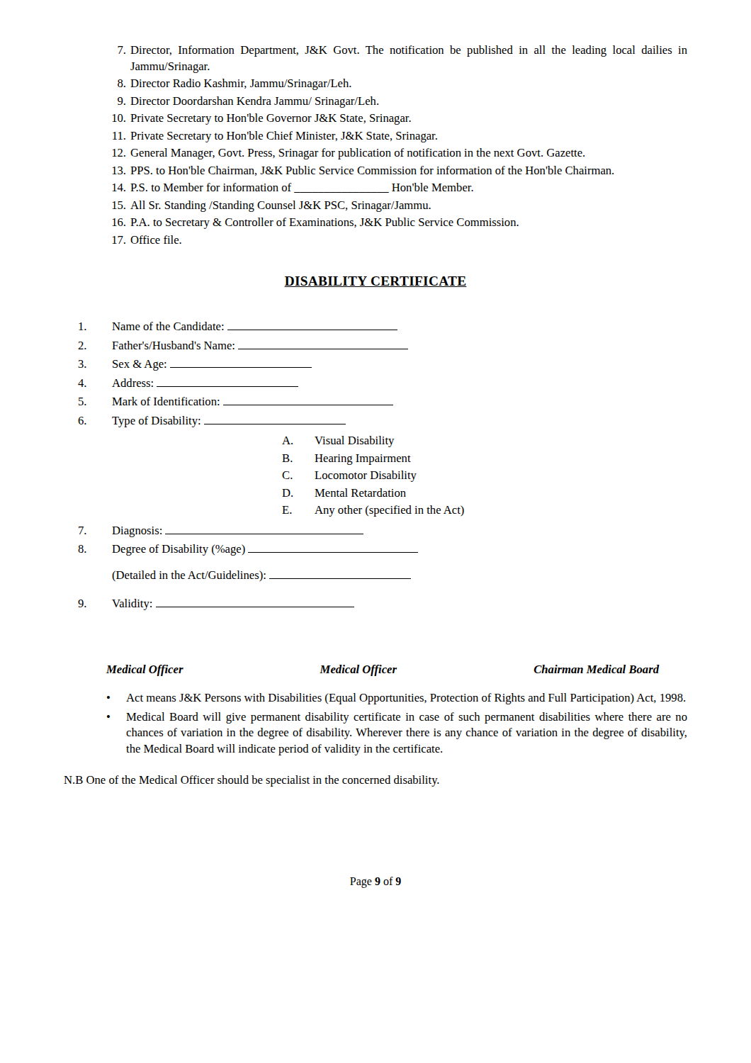7 Director, Information Department, J&K Govt. The notification be published in all the leading local dailies in Jammu/Srinagar.
8 Director Radio Kashmir, Jammu/Srinagar/Leh.
9 Director Doordarshan Kendra Jammu/ Srinagar/Leh.
10 Private Secretary to Hon'ble Governor J&K State, Srinagar.
11 Private Secretary to Hon'ble Chief Minister, J&K State, Srinagar.
12 General Manager, Govt. Press, Srinagar for publication of notification in the next Govt. Gazette.
13 PPS. to Hon'ble Chairman, J&K Public Service Commission for information of the Hon'ble Chairman.
14 P.S. to Member for information of ________________ Hon'ble Member.
15 All Sr. Standing /Standing Counsel J&K PSC, Srinagar/Jammu.
16 P.A. to Secretary & Controller of Examinations, J&K Public Service Commission.
17 Office file.
DISABILITY CERTIFICATE
1 Name of the Candidate:
2 Father's/Husband's Name:
3 Sex & Age:
4 Address:
5 Mark of Identification:
6 Type of Disability:
AVisual Disability
BHearing Impairment
CLocomotor Disability
DMental Retardation
EAny other (specified in the Act)
7 Diagnosis:
8 Degree of Disability (%age)
(Detailed in the Act/Guidelines):
9 Validity:
Medical Officer
Medical Officer
Chairman Medical Board
Act means J&K Persons with Disabilities (Equal Opportunities, Protection of Rights and Full Participation) Act, 1998.
Medical Board will give permanent disability certificate in case of such permanent disabilities where there are no chances of variation in the degree of disability. Wherever there is any chance of variation in the degree of disability, the Medical Board will indicate period of validity in the certificate.
N.B One of the Medical Officer should be specialist in the concerned disability.
Page 9 of 9